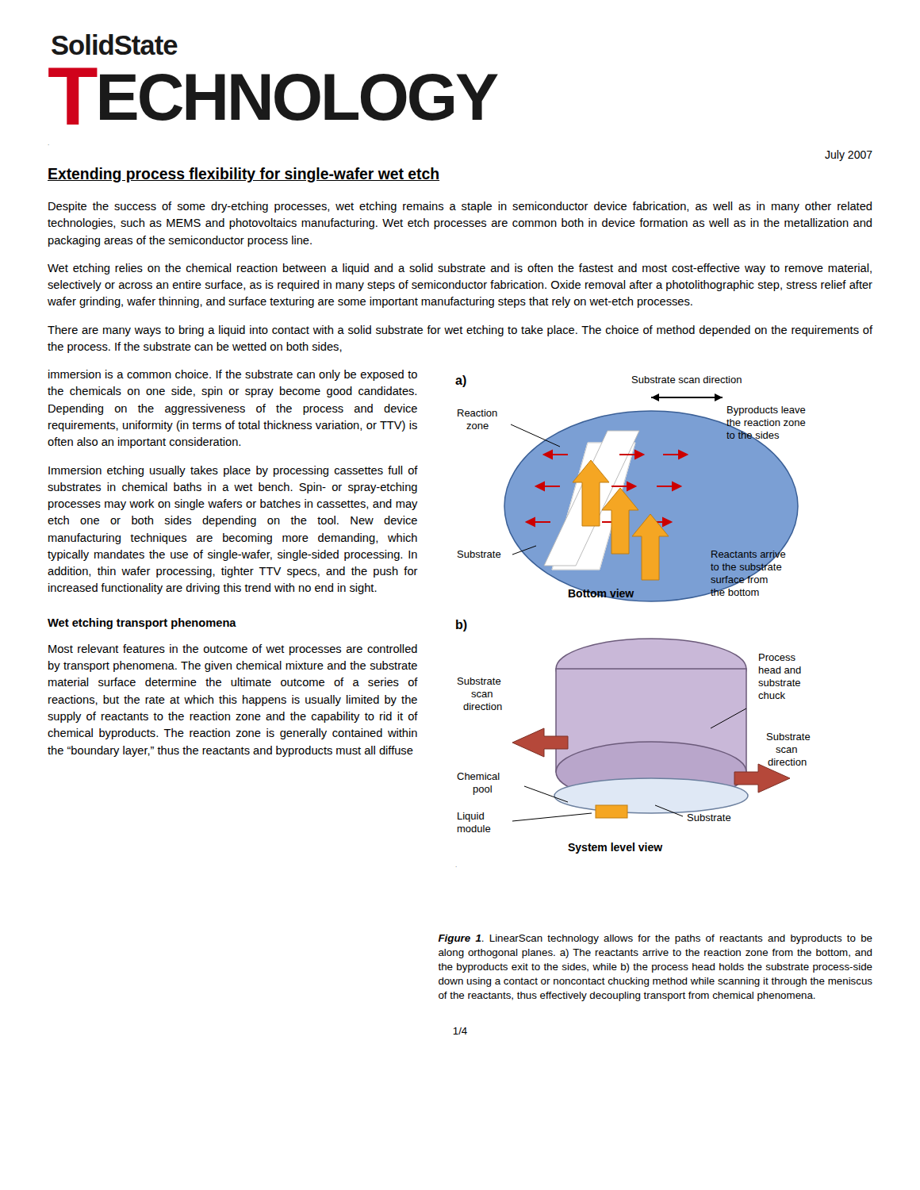SolidState TECHNOLOGY
.
July 2007
Extending process flexibility for single-wafer wet etch
Despite the success of some dry-etching processes, wet etching remains a staple in semiconductor device fabrication, as well as in many other related technologies, such as MEMS and photovoltaics manufacturing. Wet etch processes are common both in device formation as well as in the metallization and packaging areas of the semiconductor process line.
Wet etching relies on the chemical reaction between a liquid and a solid substrate and is often the fastest and most cost-effective way to remove material, selectively or across an entire surface, as is required in many steps of semiconductor fabrication. Oxide removal after a photolithographic step, stress relief after wafer grinding, wafer thinning, and surface texturing are some important manufacturing steps that rely on wet-etch processes.
There are many ways to bring a liquid into contact with a solid substrate for wet etching to take place. The choice of method depended on the requirements of the process. If the substrate can be wetted on both sides,
immersion is a common choice. If the substrate can only be exposed to the chemicals on one side, spin or spray become good candidates. Depending on the aggressiveness of the process and device requirements, uniformity (in terms of total thickness variation, or TTV) is often also an important consideration.
Immersion etching usually takes place by processing cassettes full of substrates in chemical baths in a wet bench. Spin- or spray-etching processes may work on single wafers or batches in cassettes, and may etch one or both sides depending on the tool. New device manufacturing techniques are becoming more demanding, which typically mandates the use of single-wafer, single-sided processing. In addition, thin wafer processing, tighter TTV specs, and the push for increased functionality are driving this trend with no end in sight.
Wet etching transport phenomena
Most relevant features in the outcome of wet processes are controlled by transport phenomena. The given chemical mixture and the substrate material surface determine the ultimate outcome of a series of reactions, but the rate at which this happens is usually limited by the supply of reactants to the reaction zone and the capability to rid it of chemical byproducts. The reaction zone is generally contained within the “boundary layer,” thus the reactants and byproducts must all diffuse
a) Substrate scan direction Reaction zone Byproducts leave the reaction zone to the sides Substrate Reactants arrive to the substrate surface from the bottom Bottom view b) Process head and substrate chuck Substrate scan direction Substrate scan direction Chemical pool Liquid module Substrate System level view .
Figure 1. LinearScan technology allows for the paths of reactants and byproducts to be along orthogonal planes. a) The reactants arrive to the reaction zone from the bottom, and the byproducts exit to the sides, while b) the process head holds the substrate process-side down using a contact or noncontact chucking method while scanning it through the meniscus of the reactants, thus effectively decoupling transport from chemical phenomena.
1/4